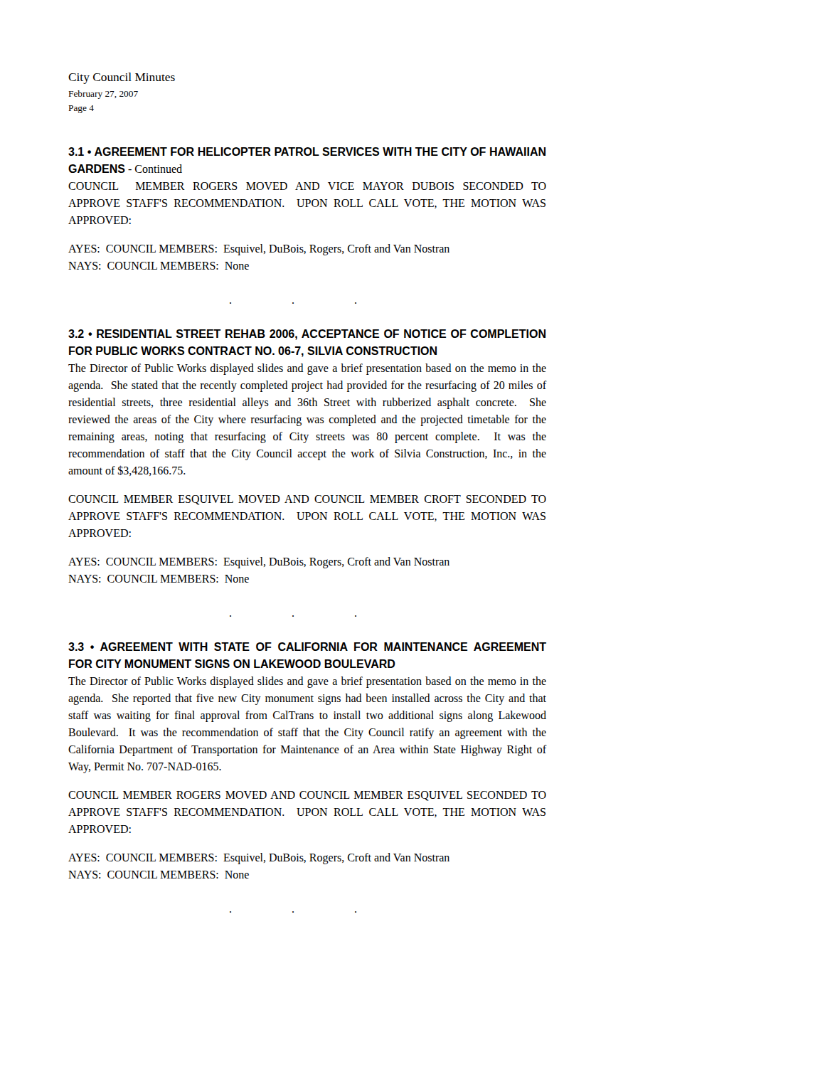City Council Minutes
February 27, 2007
Page 4
3.1 • AGREEMENT FOR HELICOPTER PATROL SERVICES WITH THE CITY OF HAWAIIAN GARDENS - Continued
COUNCIL MEMBER ROGERS MOVED AND VICE MAYOR DUBOIS SECONDED TO APPROVE STAFF'S RECOMMENDATION. UPON ROLL CALL VOTE, THE MOTION WAS APPROVED:
AYES: COUNCIL MEMBERS: Esquivel, DuBois, Rogers, Croft and Van Nostran
NAYS: COUNCIL MEMBERS: None
. . .
3.2 • RESIDENTIAL STREET REHAB 2006, ACCEPTANCE OF NOTICE OF COMPLETION FOR PUBLIC WORKS CONTRACT NO. 06-7, SILVIA CONSTRUCTION
The Director of Public Works displayed slides and gave a brief presentation based on the memo in the agenda. She stated that the recently completed project had provided for the resurfacing of 20 miles of residential streets, three residential alleys and 36th Street with rubberized asphalt concrete. She reviewed the areas of the City where resurfacing was completed and the projected timetable for the remaining areas, noting that resurfacing of City streets was 80 percent complete. It was the recommendation of staff that the City Council accept the work of Silvia Construction, Inc., in the amount of $3,428,166.75.
COUNCIL MEMBER ESQUIVEL MOVED AND COUNCIL MEMBER CROFT SECONDED TO APPROVE STAFF'S RECOMMENDATION. UPON ROLL CALL VOTE, THE MOTION WAS APPROVED:
AYES: COUNCIL MEMBERS: Esquivel, DuBois, Rogers, Croft and Van Nostran
NAYS: COUNCIL MEMBERS: None
. . .
3.3 • AGREEMENT WITH STATE OF CALIFORNIA FOR MAINTENANCE AGREEMENT FOR CITY MONUMENT SIGNS ON LAKEWOOD BOULEVARD
The Director of Public Works displayed slides and gave a brief presentation based on the memo in the agenda. She reported that five new City monument signs had been installed across the City and that staff was waiting for final approval from CalTrans to install two additional signs along Lakewood Boulevard. It was the recommendation of staff that the City Council ratify an agreement with the California Department of Transportation for Maintenance of an Area within State Highway Right of Way, Permit No. 707-NAD-0165.
COUNCIL MEMBER ROGERS MOVED AND COUNCIL MEMBER ESQUIVEL SECONDED TO APPROVE STAFF'S RECOMMENDATION. UPON ROLL CALL VOTE, THE MOTION WAS APPROVED:
AYES: COUNCIL MEMBERS: Esquivel, DuBois, Rogers, Croft and Van Nostran
NAYS: COUNCIL MEMBERS: None
. . .